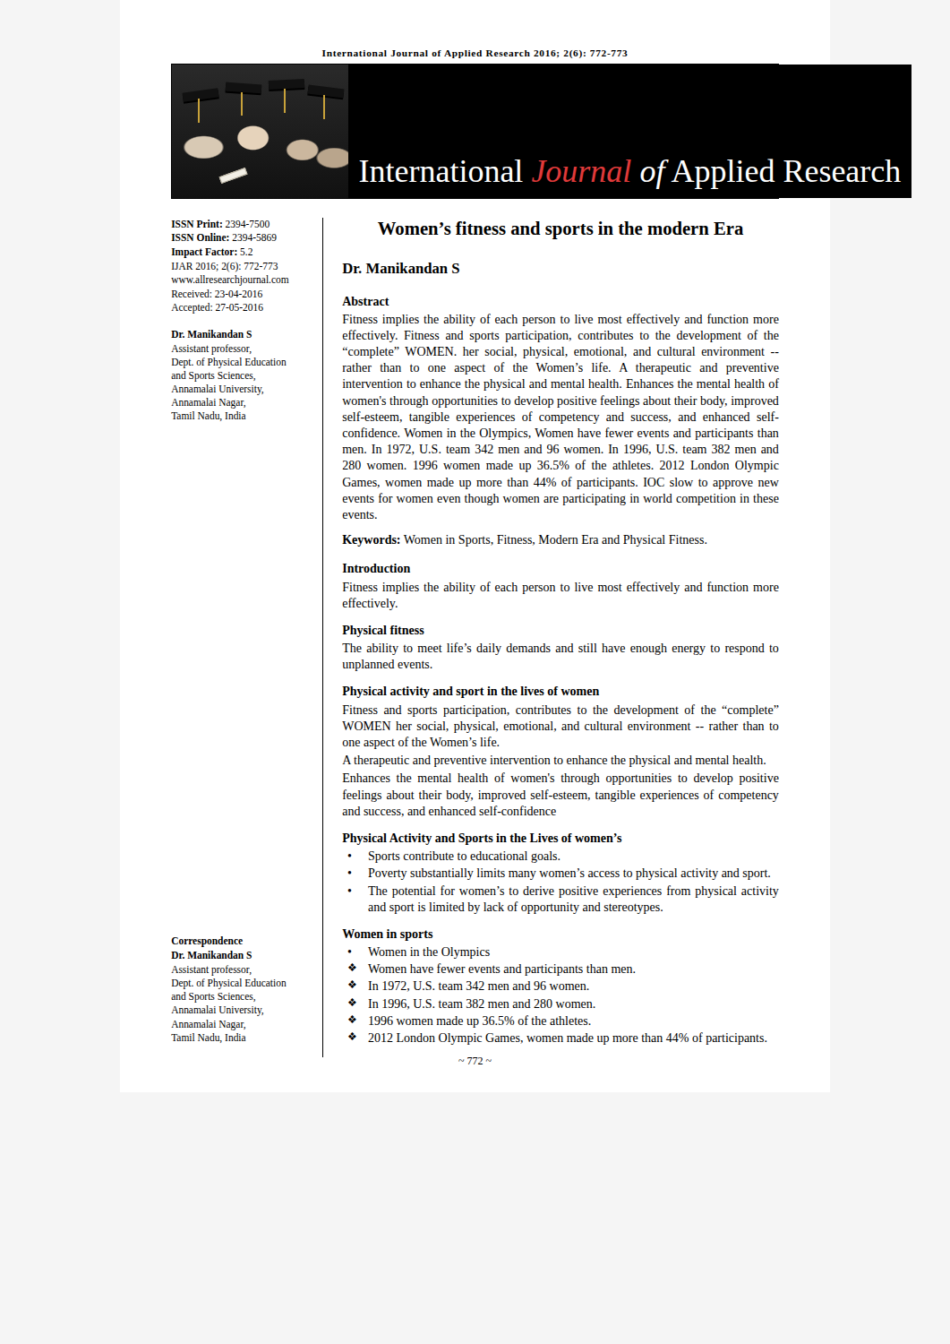International Journal of Applied Research 2016; 2(6): 772-773
International Journal of Applied Research
ISSN Print: 2394-7500
ISSN Online: 2394-5869
Impact Factor: 5.2
IJAR 2016; 2(6): 772-773
www.allresearchjournal.com
Received: 23-04-2016
Accepted: 27-05-2016
Dr. Manikandan S
Assistant professor,
Dept. of Physical Education
and Sports Sciences,
Annamalai University,
Annamalai Nagar,
Tamil Nadu, India
Correspondence
Dr. Manikandan S
Assistant professor,
Dept. of Physical Education
and Sports Sciences,
Annamalai University,
Annamalai Nagar,
Tamil Nadu, India
Women’s fitness and sports in the modern Era
Dr. Manikandan S
Abstract
Fitness implies the ability of each person to live most effectively and function more effectively. Fitness and sports participation, contributes to the development of the “complete” WOMEN. her social, physical, emotional, and cultural environment -- rather than to one aspect of the Women’s life. A therapeutic and preventive intervention to enhance the physical and mental health. Enhances the mental health of women's through opportunities to develop positive feelings about their body, improved self-esteem, tangible experiences of competency and success, and enhanced self-confidence. Women in the Olympics, Women have fewer events and participants than men. In 1972, U.S. team 342 men and 96 women. In 1996, U.S. team 382 men and 280 women. 1996 women made up 36.5% of the athletes. 2012 London Olympic Games, women made up more than 44% of participants. IOC slow to approve new events for women even though women are participating in world competition in these events.
Keywords: Women in Sports, Fitness, Modern Era and Physical Fitness.
Introduction
Fitness implies the ability of each person to live most effectively and function more effectively.
Physical fitness
The ability to meet life’s daily demands and still have enough energy to respond to unplanned events.
Physical activity and sport in the lives of women
Fitness and sports participation, contributes to the development of the “complete” WOMEN her social, physical, emotional, and cultural environment -- rather than to one aspect of the Women’s life.
A therapeutic and preventive intervention to enhance the physical and mental health.
Enhances the mental health of women's through opportunities to develop positive feelings about their body, improved self-esteem, tangible experiences of competency and success, and enhanced self-confidence
Physical Activity and Sports in the Lives of women’s
Sports contribute to educational goals.
Poverty substantially limits many women’s access to physical activity and sport.
The potential for women’s to derive positive experiences from physical activity and sport is limited by lack of opportunity and stereotypes.
Women in sports
Women in the Olympics
Women have fewer events and participants than men.
In 1972, U.S. team 342 men and 96 women.
In 1996, U.S. team 382 men and 280 women.
1996 women made up 36.5% of the athletes.
2012 London Olympic Games, women made up more than 44% of participants.
~ 772 ~